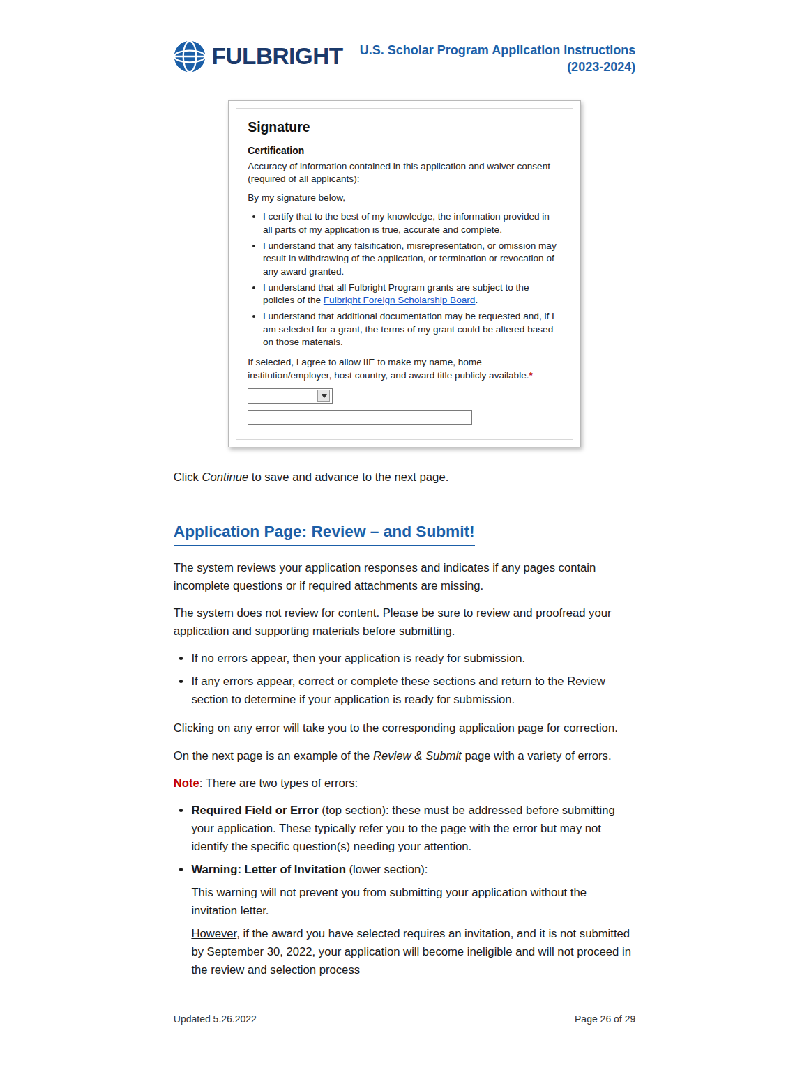FULBRIGHT
U.S. Scholar Program Application Instructions
(2023-2024)
Signature
Certification
Accuracy of information contained in this application and waiver consent (required of all applicants):
By my signature below,
I certify that to the best of my knowledge, the information provided in all parts of my application is true, accurate and complete.
I understand that any falsification, misrepresentation, or omission may result in withdrawing of the application, or termination or revocation of any award granted.
I understand that all Fulbright Program grants are subject to the policies of the Fulbright Foreign Scholarship Board.
I understand that additional documentation may be requested and, if I am selected for a grant, the terms of my grant could be altered based on those materials.
If selected, I agree to allow IIE to make my name, home institution/employer, host country, and award title publicly available.*
Click Continue to save and advance to the next page.
Application Page: Review – and Submit!
The system reviews your application responses and indicates if any pages contain incomplete questions or if required attachments are missing.
The system does not review for content. Please be sure to review and proofread your application and supporting materials before submitting.
If no errors appear, then your application is ready for submission.
If any errors appear, correct or complete these sections and return to the Review section to determine if your application is ready for submission.
Clicking on any error will take you to the corresponding application page for correction.
On the next page is an example of the Review & Submit page with a variety of errors.
Note: There are two types of errors:
Required Field or Error (top section): these must be addressed before submitting your application. These typically refer you to the page with the error but may not identify the specific question(s) needing your attention.
Warning: Letter of Invitation (lower section):
This warning will not prevent you from submitting your application without the invitation letter.
However, if the award you have selected requires an invitation, and it is not submitted by September 30, 2022, your application will become ineligible and will not proceed in the review and selection process
Updated 5.26.2022 Page 26 of 29